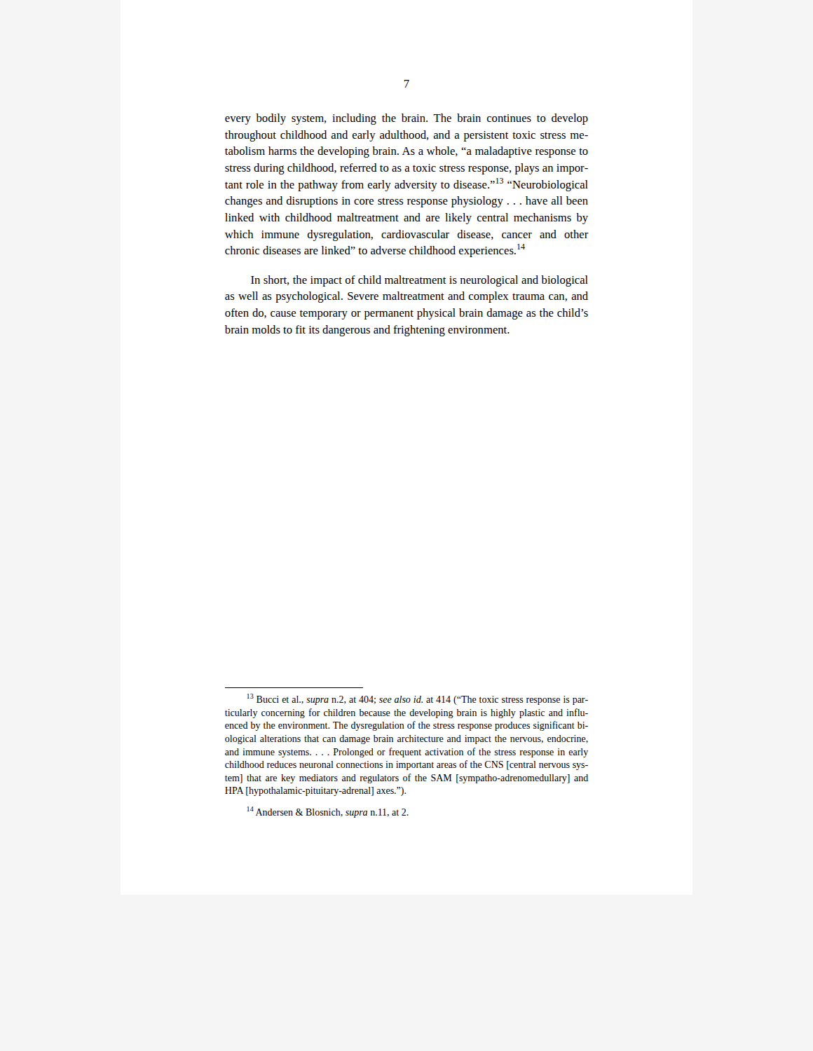7
every bodily system, including the brain. The brain continues to develop throughout childhood and early adulthood, and a persistent toxic stress metabolism harms the developing brain. As a whole, “a maladaptive response to stress during childhood, referred to as a toxic stress response, plays an important role in the pathway from early adversity to disease.”13 “Neurobiological changes and disruptions in core stress response physiology . . . have all been linked with childhood maltreatment and are likely central mechanisms by which immune dysregulation, cardiovascular disease, cancer and other chronic diseases are linked” to adverse childhood experiences.14
In short, the impact of child maltreatment is neurological and biological as well as psychological. Severe maltreatment and complex trauma can, and often do, cause temporary or permanent physical brain damage as the child’s brain molds to fit its dangerous and frightening environment.
13 Bucci et al., supra n.2, at 404; see also id. at 414 (“The toxic stress response is particularly concerning for children because the developing brain is highly plastic and influenced by the environment. The dysregulation of the stress response produces significant biological alterations that can damage brain architecture and impact the nervous, endocrine, and immune systems. . . . Prolonged or frequent activation of the stress response in early childhood reduces neuronal connections in important areas of the CNS [central nervous system] that are key mediators and regulators of the SAM [sympatho-adrenomedullary] and HPA [hypothalamic-pituitary-adrenal] axes.”).
14 Andersen & Blosnich, supra n.11, at 2.